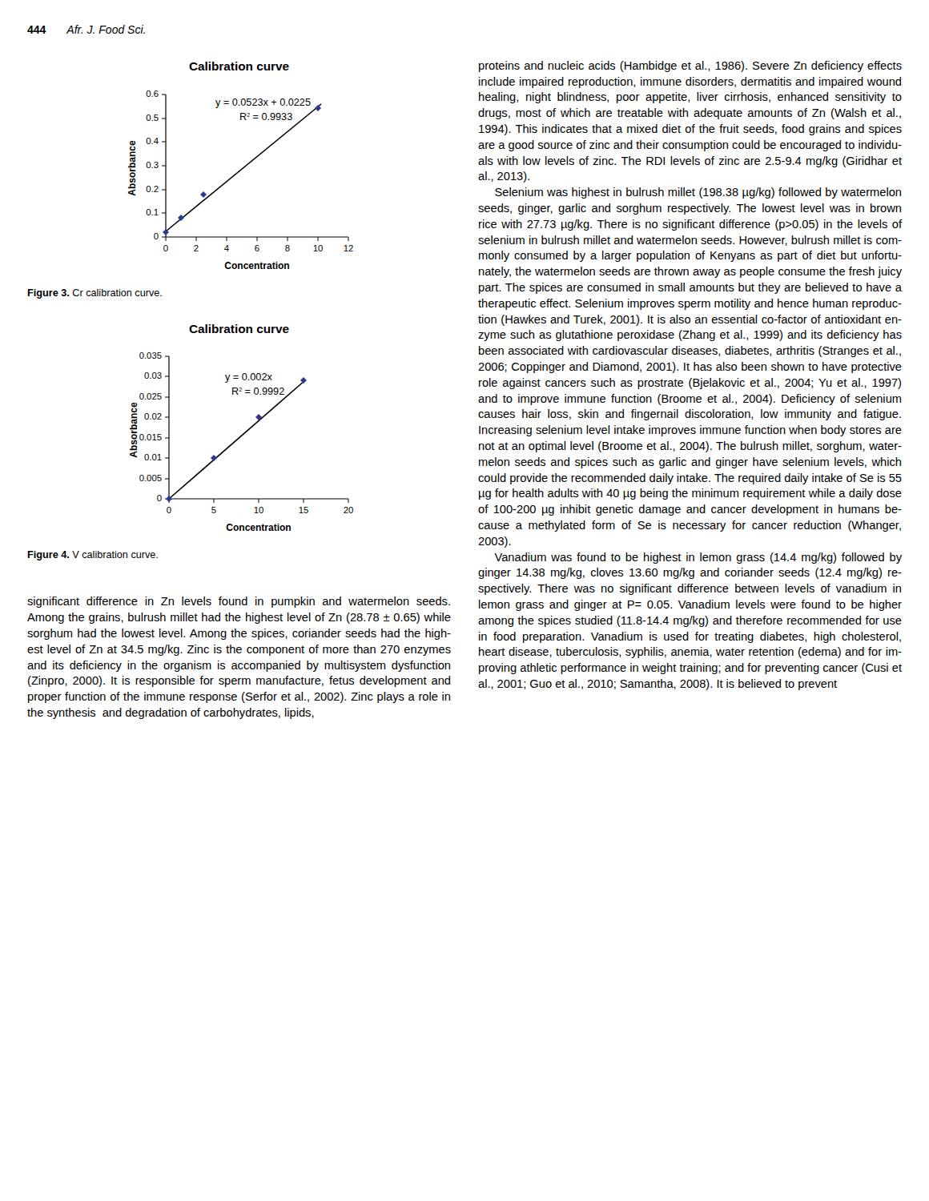444 Afr. J. Food Sci.
Calibration curve
0 0.1 0.2 0.3 0.4 0.5 0.6 0 2 4 6 8 10 12 y = 0.0523x + 0.0225 R2 = 0.9933 Absorbance Concentration
Figure 3. Cr calibration curve.
Calibration curve
0 0.005 0.01 0.015 0.02 0.025 0.03 0.035 0 5 10 15 20 y = 0.002x R2 = 0.9992 Absorbance Concentration
Figure 4. V calibration curve.
significant difference in Zn levels found in pumpkin and watermelon seeds. Among the grains, bulrush millet had the highest level of Zn (28.78 ± 0.65) while sorghum had the lowest level. Among the spices, coriander seeds had the highest level of Zn at 34.5 mg/kg. Zinc is the component of more than 270 enzymes and its deficiency in the organism is accompanied by multisystem dysfunction (Zinpro, 2000). It is responsible for sperm manufacture, fetus development and proper function of the immune response (Serfor et al., 2002). Zinc plays a role in the synthesis and degradation of carbohydrates, lipids,
proteins and nucleic acids (Hambidge et al., 1986). Severe Zn deficiency effects include impaired reproduction, immune disorders, dermatitis and impaired wound healing, night blindness, poor appetite, liver cirrhosis, enhanced sensitivity to drugs, most of which are treatable with adequate amounts of Zn (Walsh et al., 1994). This indicates that a mixed diet of the fruit seeds, food grains and spices are a good source of zinc and their consumption could be encouraged to individuals with low levels of zinc. The RDI levels of zinc are 2.5-9.4 mg/kg (Giridhar et al., 2013).
Selenium was highest in bulrush millet (198.38 µg/kg) followed by watermelon seeds, ginger, garlic and sorghum respectively. The lowest level was in brown rice with 27.73 µg/kg. There is no significant difference (p>0.05) in the levels of selenium in bulrush millet and watermelon seeds. However, bulrush millet is commonly consumed by a larger population of Kenyans as part of diet but unfortunately, the watermelon seeds are thrown away as people consume the fresh juicy part. The spices are consumed in small amounts but they are believed to have a therapeutic effect. Selenium improves sperm motility and hence human reproduction (Hawkes and Turek, 2001). It is also an essential co-factor of antioxidant enzyme such as glutathione peroxidase (Zhang et al., 1999) and its deficiency has been associated with cardiovascular diseases, diabetes, arthritis (Stranges et al., 2006; Coppinger and Diamond, 2001). It has also been shown to have protective role against cancers such as prostrate (Bjelakovic et al., 2004; Yu et al., 1997) and to improve immune function (Broome et al., 2004). Deficiency of selenium causes hair loss, skin and fingernail discoloration, low immunity and fatigue. Increasing selenium level intake improves immune function when body stores are not at an optimal level (Broome et al., 2004). The bulrush millet, sorghum, watermelon seeds and spices such as garlic and ginger have selenium levels, which could provide the recommended daily intake. The required daily intake of Se is 55 µg for health adults with 40 µg being the minimum requirement while a daily dose of 100-200 µg inhibit genetic damage and cancer development in humans because a methylated form of Se is necessary for cancer reduction (Whanger, 2003).
Vanadium was found to be highest in lemon grass (14.4 mg/kg) followed by ginger 14.38 mg/kg, cloves 13.60 mg/kg and coriander seeds (12.4 mg/kg) respectively. There was no significant difference between levels of vanadium in lemon grass and ginger at P= 0.05. Vanadium levels were found to be higher among the spices studied (11.8-14.4 mg/kg) and therefore recommended for use in food preparation. Vanadium is used for treating diabetes, high cholesterol, heart disease, tuberculosis, syphilis, anemia, water retention (edema) and for improving athletic performance in weight training; and for preventing cancer (Cusi et al., 2001; Guo et al., 2010; Samantha, 2008). It is believed to prevent